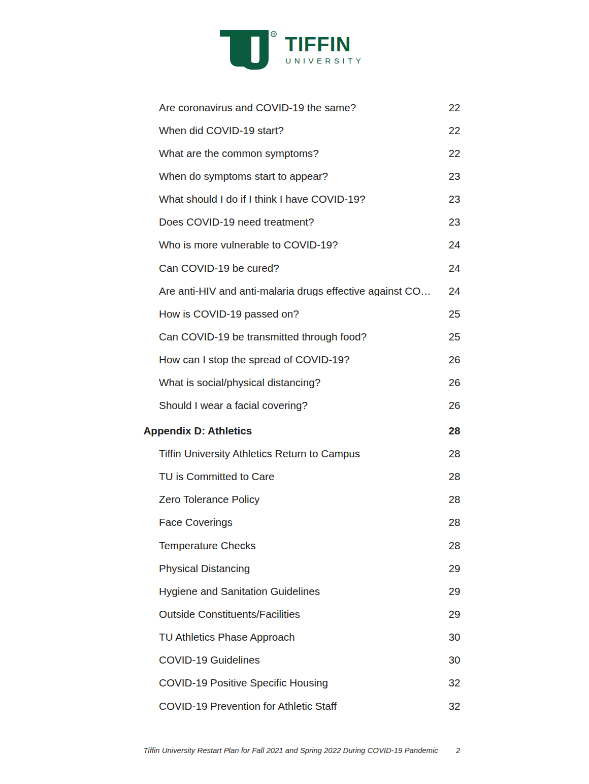R TIFFIN UNIVERSITY
Are coronavirus and COVID-19 the same? 22
When did COVID-19 start? 22
What are the common symptoms? 22
When do symptoms start to appear? 23
What should I do if I think I have COVID-19? 23
Does COVID-19 need treatment? 23
Who is more vulnerable to COVID-19? 24
Can COVID-19 be cured? 24
Are anti-HIV and anti-malaria drugs effective against COVID-19? 24
How is COVID-19 passed on? 25
Can COVID-19 be transmitted through food? 25
How can I stop the spread of COVID-19? 26
What is social/physical distancing? 26
Should I wear a facial covering? 26
Appendix D: Athletics 28
Tiffin University Athletics Return to Campus 28
TU is Committed to Care 28
Zero Tolerance Policy 28
Face Coverings 28
Temperature Checks 28
Physical Distancing 29
Hygiene and Sanitation Guidelines 29
Outside Constituents/Facilities 29
TU Athletics Phase Approach 30
COVID-19 Guidelines 30
COVID-19 Positive Specific Housing 32
COVID-19 Prevention for Athletic Staff 32
Tiffin University Restart Plan for Fall 2021 and Spring 2022 During COVID-19 Pandemic 2